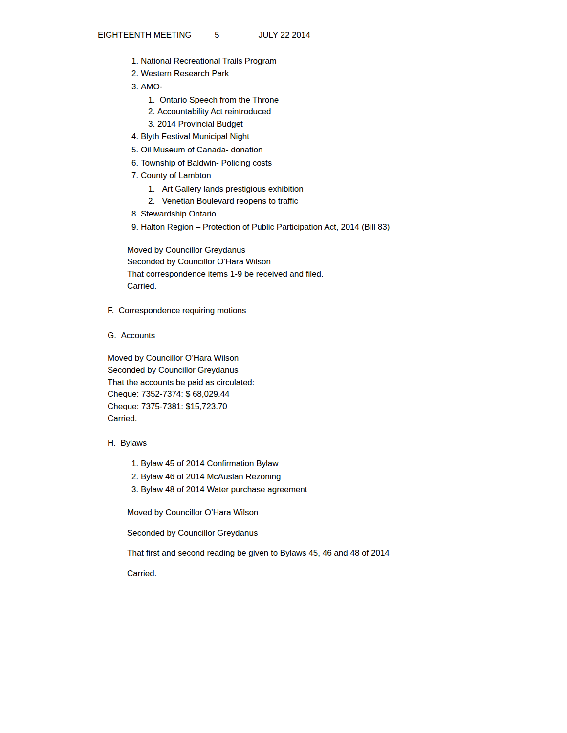EIGHTEENTH MEETING 5 JULY 22 2014
National Recreational Trails Program
Western Research Park
AMO-
Ontario Speech from the Throne
Accountability Act reintroduced
2014 Provincial Budget
Blyth Festival Municipal Night
Oil Museum of Canada- donation
Township of Baldwin- Policing costs
County of Lambton
Art Gallery lands prestigious exhibition
Venetian Boulevard reopens to traffic
Stewardship Ontario
Halton Region – Protection of Public Participation Act, 2014 (Bill 83)
Moved by Councillor Greydanus
Seconded by Councillor O’Hara Wilson
That correspondence items 1-9 be received and filed.
Carried.
F. Correspondence requiring motions
G. Accounts
Moved by Councillor O’Hara Wilson
Seconded by Councillor Greydanus
That the accounts be paid as circulated:
Cheque: 7352-7374: $ 68,029.44
Cheque: 7375-7381: $15,723.70
Carried.
H. Bylaws
Bylaw 45 of 2014 Confirmation Bylaw
Bylaw 46 of 2014 McAuslan Rezoning
Bylaw 48 of 2014 Water purchase agreement
Moved by Councillor O’Hara Wilson
Seconded by Councillor Greydanus
That first and second reading be given to Bylaws 45, 46 and 48 of 2014
Carried.